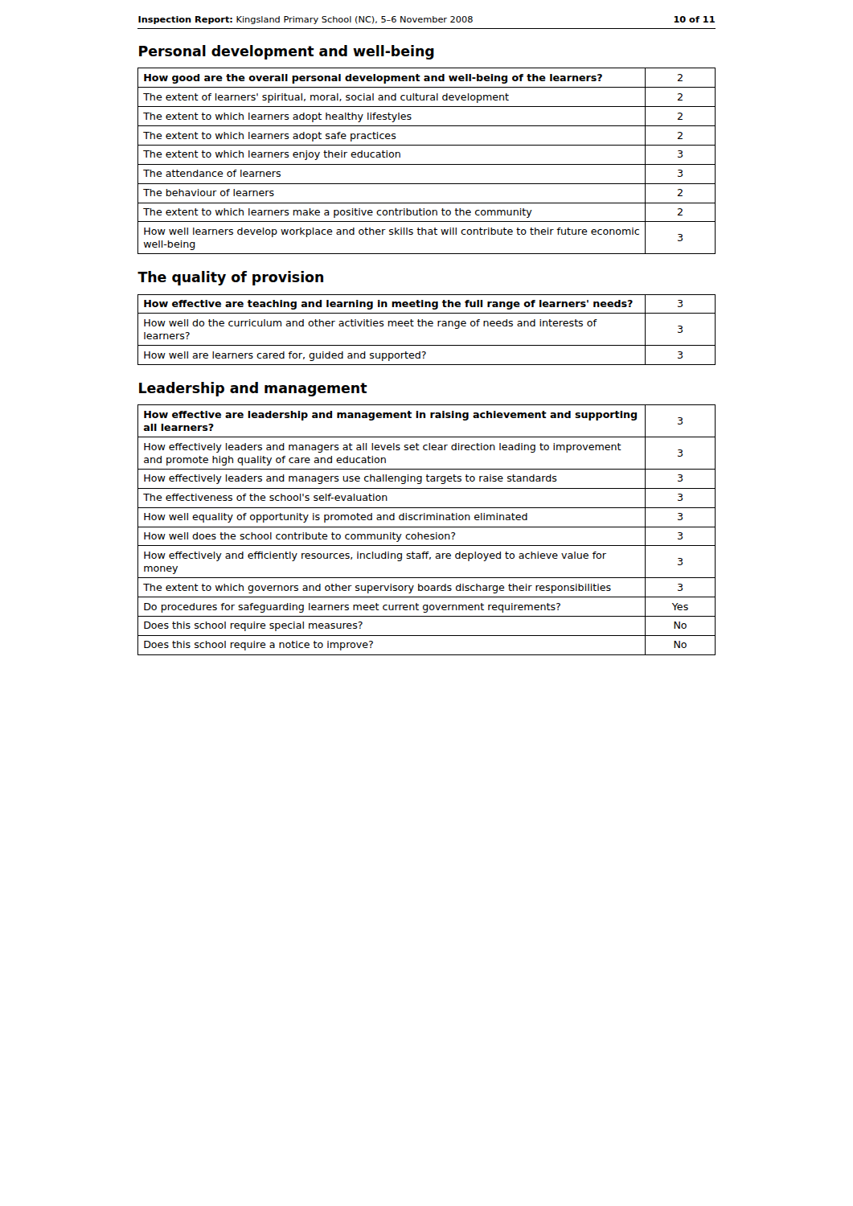Inspection Report: Kingsland Primary School (NC), 5–6 November 2008
10 of 11
Personal development and well-being
| How good are the overall personal development and well-being of the learners? | 2 |
| The extent of learners' spiritual, moral, social and cultural development | 2 |
| The extent to which learners adopt healthy lifestyles | 2 |
| The extent to which learners adopt safe practices | 2 |
| The extent to which learners enjoy their education | 3 |
| The attendance of learners | 3 |
| The behaviour of learners | 2 |
| The extent to which learners make a positive contribution to the community | 2 |
| How well learners develop workplace and other skills that will contribute to their future economic well-being | 3 |
The quality of provision
| How effective are teaching and learning in meeting the full range of learners' needs? | 3 |
| How well do the curriculum and other activities meet the range of needs and interests of learners? | 3 |
| How well are learners cared for, guided and supported? | 3 |
Leadership and management
| How effective are leadership and management in raising achievement and supporting all learners? | 3 |
| How effectively leaders and managers at all levels set clear direction leading to improvement and promote high quality of care and education | 3 |
| How effectively leaders and managers use challenging targets to raise standards | 3 |
| The effectiveness of the school's self-evaluation | 3 |
| How well equality of opportunity is promoted and discrimination eliminated | 3 |
| How well does the school contribute to community cohesion? | 3 |
| How effectively and efficiently resources, including staff, are deployed to achieve value for money | 3 |
| The extent to which governors and other supervisory boards discharge their responsibilities | 3 |
| Do procedures for safeguarding learners meet current government requirements? | Yes |
| Does this school require special measures? | No |
| Does this school require a notice to improve? | No |